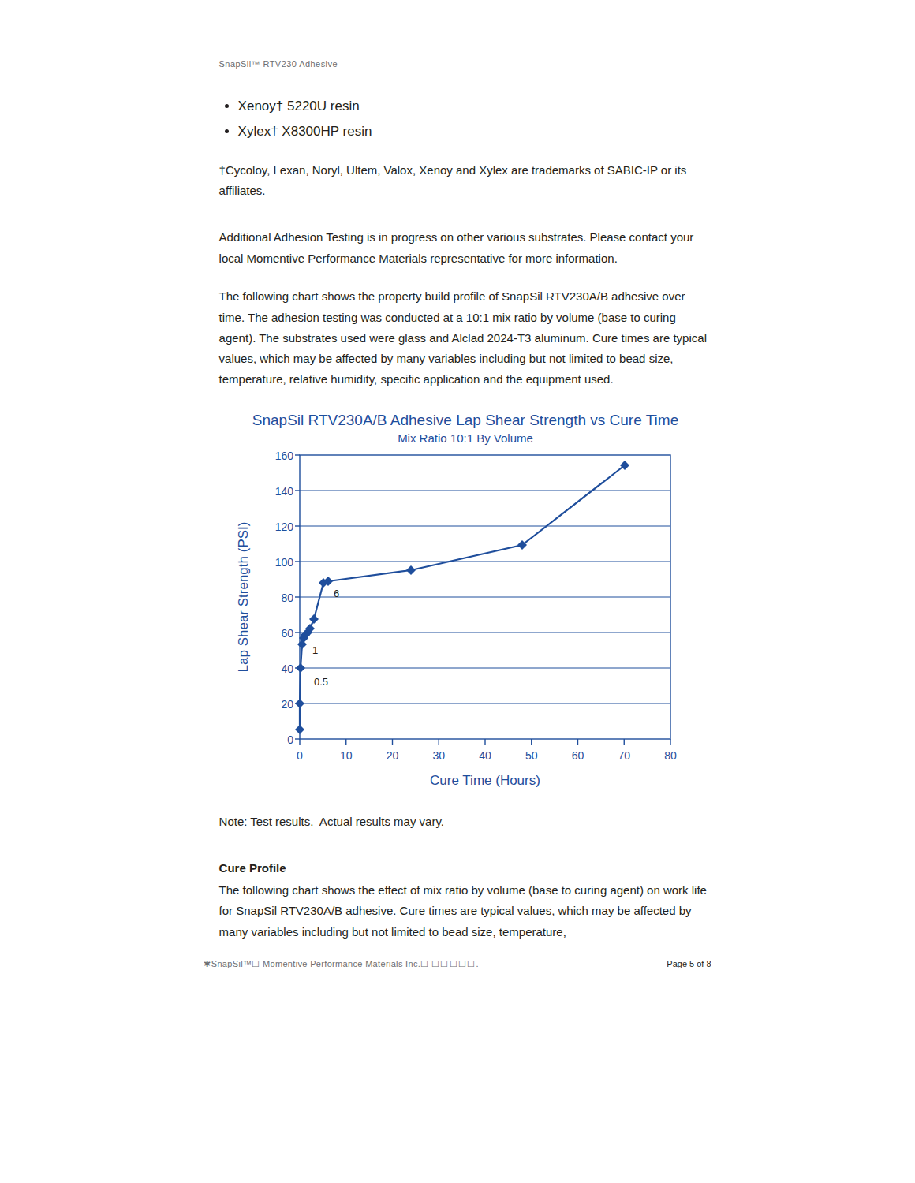SnapSil™ RTV230 Adhesive
Xenoy† 5220U resin
Xylex† X8300HP resin
†Cycoloy, Lexan, Noryl, Ultem, Valox, Xenoy and Xylex are trademarks of SABIC-IP or its affiliates.
Additional Adhesion Testing is in progress on other various substrates. Please contact your local Momentive Performance Materials representative for more information.
The following chart shows the property build profile of SnapSil RTV230A/B adhesive over time. The adhesion testing was conducted at a 10:1 mix ratio by volume (base to curing agent). The substrates used were glass and Alclad 2024-T3 aluminum. Cure times are typical values, which may be affected by many variables including but not limited to bead size, temperature, relative humidity, specific application and the equipment used.
SnapSil RTV230A/B Adhesive Lap Shear Strength vs Cure Time Mix Ratio 10:1 By Volume 160 140 120 100 80 60 40 20 0 0 10 20 30 40 50 60 70 80 Cure Time (Hours) Lap Shear Strength (PSI) 6 1 0.5
Note: Test results. Actual results may vary.
Cure Profile
The following chart shows the effect of mix ratio by volume (base to curing agent) on work life for SnapSil RTV230A/B adhesive. Cure times are typical values, which may be affected by many variables including but not limited to bead size, temperature,
✱SnapSil™☐ Momentive Performance Materials Inc.☐ ☐☐☐☐☐.
Page 5 of 8